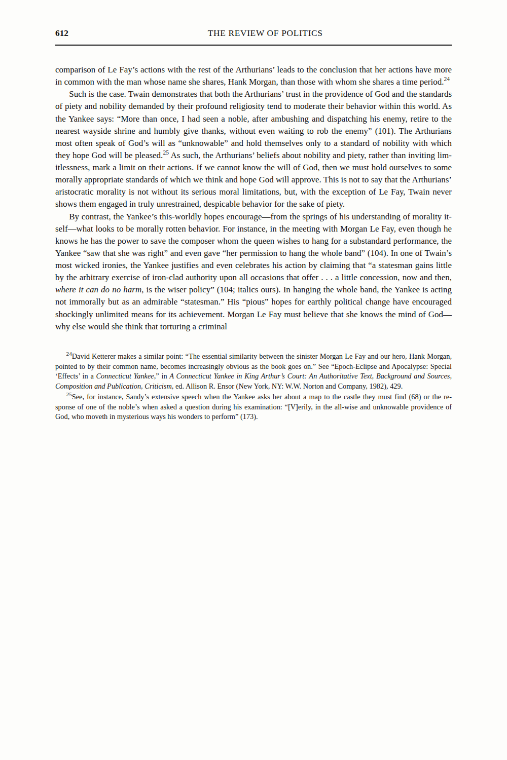612 THE REVIEW OF POLITICS
comparison of Le Fay’s actions with the rest of the Arthurians’ leads to the conclusion that her actions have more in common with the man whose name she shares, Hank Morgan, than those with whom she shares a time period.24
Such is the case. Twain demonstrates that both the Arthurians’ trust in the providence of God and the standards of piety and nobility demanded by their profound religiosity tend to moderate their behavior within this world. As the Yankee says: “More than once, I had seen a noble, after ambushing and dispatching his enemy, retire to the nearest wayside shrine and humbly give thanks, without even waiting to rob the enemy” (101). The Arthurians most often speak of God’s will as “unknowable” and hold themselves only to a standard of nobility with which they hope God will be pleased.25 As such, the Arthurians’ beliefs about nobility and piety, rather than inviting limitlessness, mark a limit on their actions. If we cannot know the will of God, then we must hold ourselves to some morally appropriate standards of which we think and hope God will approve. This is not to say that the Arthurians’ aristocratic morality is not without its serious moral limitations, but, with the exception of Le Fay, Twain never shows them engaged in truly unrestrained, despicable behavior for the sake of piety.
By contrast, the Yankee’s this-worldly hopes encourage—from the springs of his understanding of morality itself—what looks to be morally rotten behavior. For instance, in the meeting with Morgan Le Fay, even though he knows he has the power to save the composer whom the queen wishes to hang for a substandard performance, the Yankee “saw that she was right” and even gave “her permission to hang the whole band” (104). In one of Twain’s most wicked ironies, the Yankee justifies and even celebrates his action by claiming that “a statesman gains little by the arbitrary exercise of iron-clad authority upon all occasions that offer . . . a little concession, now and then, where it can do no harm, is the wiser policy” (104; italics ours). In hanging the whole band, the Yankee is acting not immorally but as an admirable “statesman.” His “pious” hopes for earthly political change have encouraged shockingly unlimited means for its achievement. Morgan Le Fay must believe that she knows the mind of God—why else would she think that torturing a criminal
24David Ketterer makes a similar point: “The essential similarity between the sinister Morgan Le Fay and our hero, Hank Morgan, pointed to by their common name, becomes increasingly obvious as the book goes on.” See “Epoch-Eclipse and Apocalypse: Special ‘Effects’ in a Connecticut Yankee,” in A Connecticut Yankee in King Arthur’s Court: An Authoritative Text, Background and Sources, Composition and Publication, Criticism, ed. Allison R. Ensor (New York, NY: W.W. Norton and Company, 1982), 429.
25See, for instance, Sandy’s extensive speech when the Yankee asks her about a map to the castle they must find (68) or the response of one of the noble’s when asked a question during his examination: “[V]erily, in the all-wise and unknowable providence of God, who moveth in mysterious ways his wonders to perform” (173).